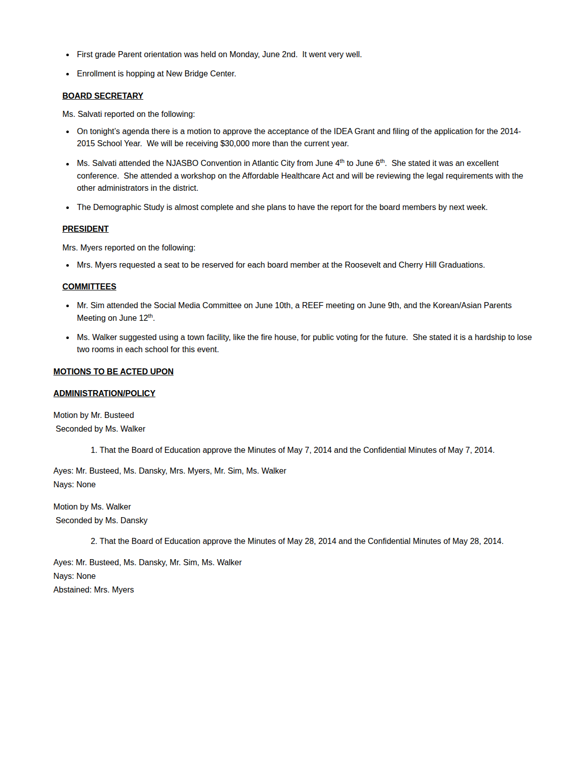First grade Parent orientation was held on Monday, June 2nd. It went very well.
Enrollment is hopping at New Bridge Center.
BOARD SECRETARY
Ms. Salvati reported on the following:
On tonight’s agenda there is a motion to approve the acceptance of the IDEA Grant and filing of the application for the 2014-2015 School Year. We will be receiving $30,000 more than the current year.
Ms. Salvati attended the NJASBO Convention in Atlantic City from June 4th to June 6th. She stated it was an excellent conference. She attended a workshop on the Affordable Healthcare Act and will be reviewing the legal requirements with the other administrators in the district.
The Demographic Study is almost complete and she plans to have the report for the board members by next week.
PRESIDENT
Mrs. Myers reported on the following:
Mrs. Myers requested a seat to be reserved for each board member at the Roosevelt and Cherry Hill Graduations.
COMMITTEES
Mr. Sim attended the Social Media Committee on June 10th, a REEF meeting on June 9th, and the Korean/Asian Parents Meeting on June 12th.
Ms. Walker suggested using a town facility, like the fire house, for public voting for the future. She stated it is a hardship to lose two rooms in each school for this event.
MOTIONS TO BE ACTED UPON
ADMINISTRATION/POLICY
Motion by Mr. Busteed
Seconded by Ms. Walker
1. That the Board of Education approve the Minutes of May 7, 2014 and the Confidential Minutes of May 7, 2014.
Ayes: Mr. Busteed, Ms. Dansky, Mrs. Myers, Mr. Sim, Ms. Walker
Nays: None
Motion by Ms. Walker
Seconded by Ms. Dansky
2. That the Board of Education approve the Minutes of May 28, 2014 and the Confidential Minutes of May 28, 2014.
Ayes: Mr. Busteed, Ms. Dansky, Mr. Sim, Ms. Walker
Nays: None
Abstained: Mrs. Myers